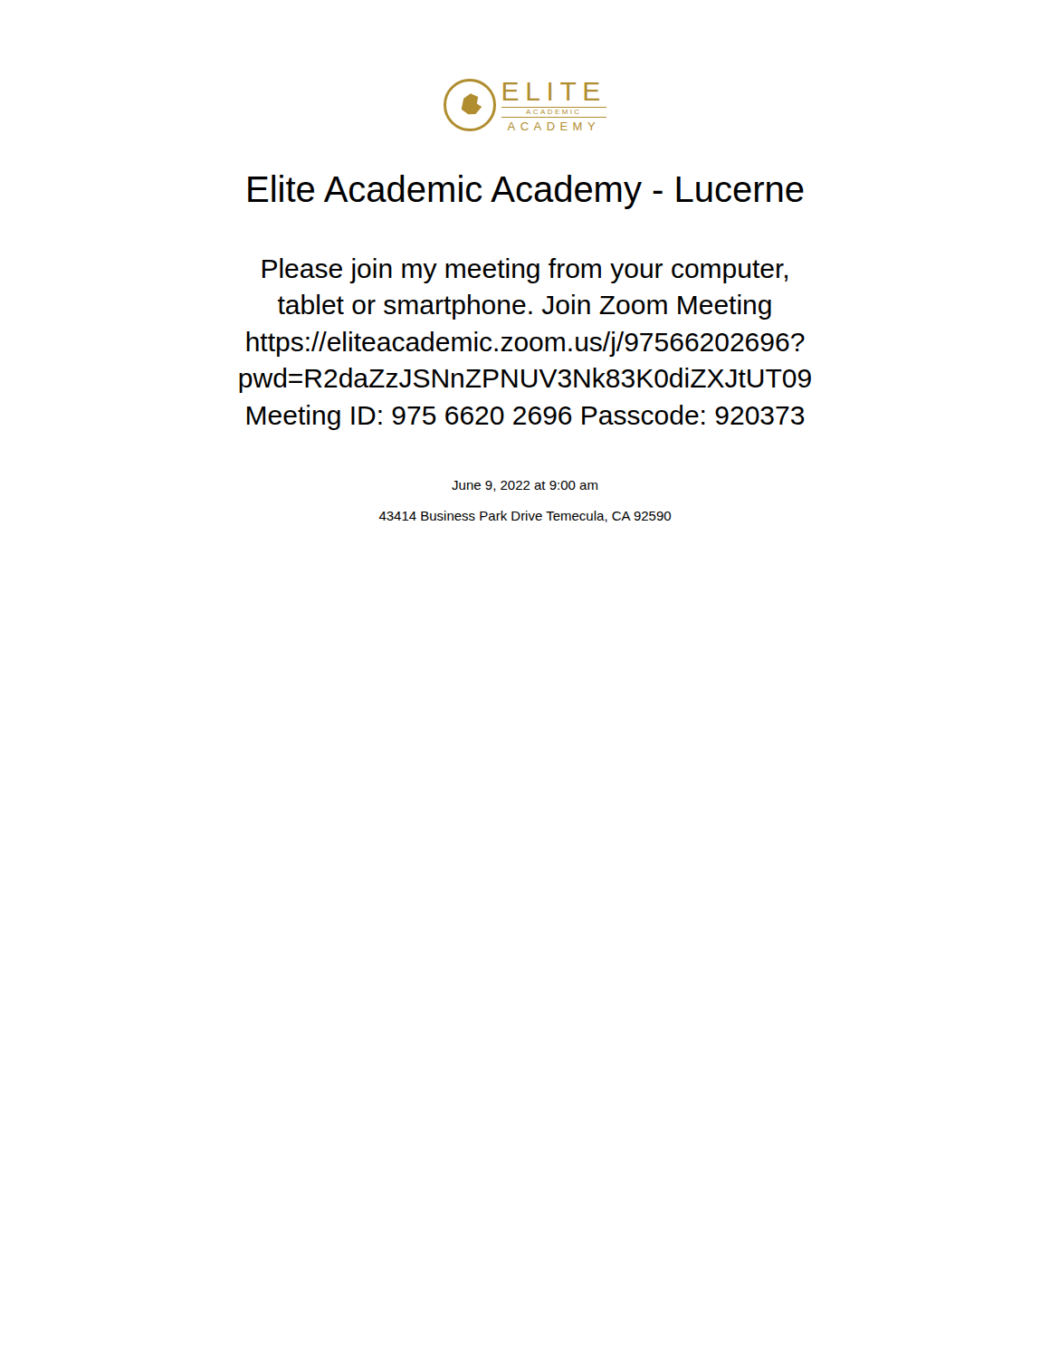ELITE
ACADEMIC
ACADEMY
Elite Academic Academy - Lucerne
Please join my meeting from your computer, tablet or smartphone. Join Zoom Meeting https://eliteacademic.zoom.us/j/97566202696?pwd=R2daZzJSNnZPNUV3Nk83K0diZXJtUT09 Meeting ID: 975 6620 2696 Passcode: 920373
June 9, 2022 at 9:00 am
43414 Business Park Drive Temecula, CA 92590